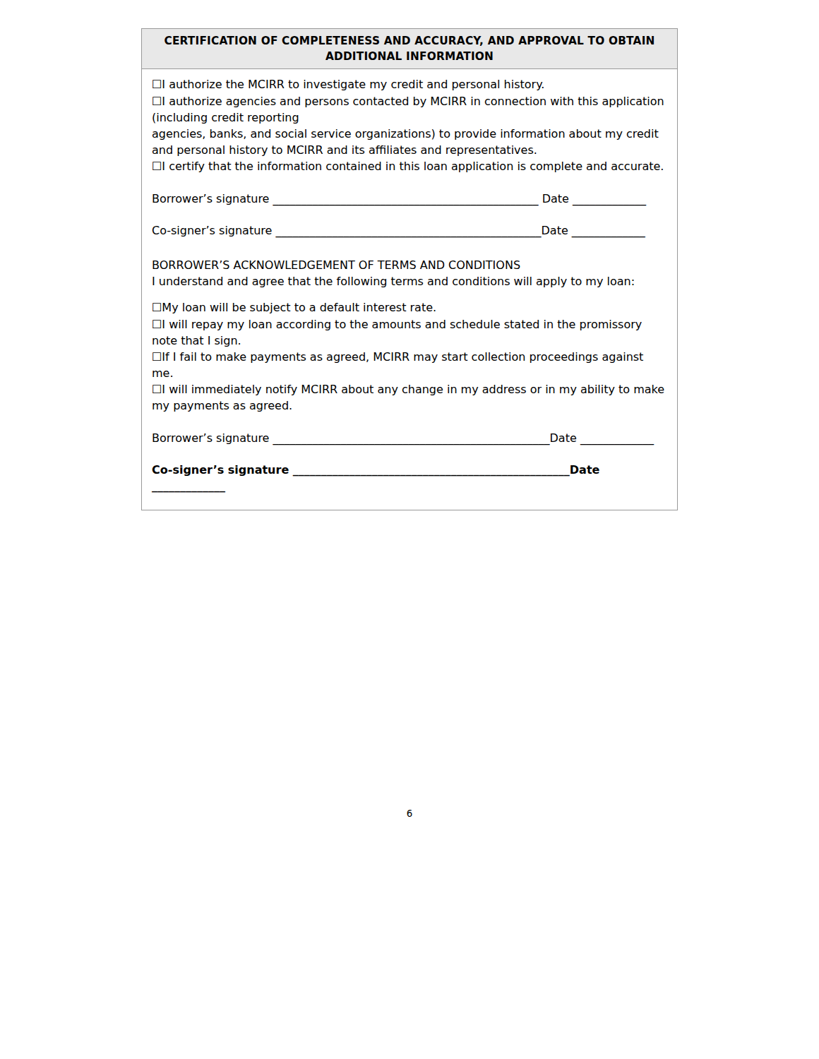| CERTIFICATION OF COMPLETENESS AND ACCURACY, AND APPROVAL TO OBTAIN ADDITIONAL INFORMATION |
| --- |
| ☐I authorize the MCIRR to investigate my credit and personal history. ☐I authorize agencies and persons contacted by MCIRR in connection with this application (including credit reporting agencies, banks, and social service organizations) to provide information about my credit and personal history to MCIRR and its affiliates and representatives. ☐I certify that the information contained in this loan application is complete and accurate. Borrower’s signature _______________________________________________ Date _____________ Co-signer’s signature _______________________________________________ Date _____________ BORROWER’S ACKNOWLEDGEMENT OF TERMS AND CONDITIONS I understand and agree that the following terms and conditions will apply to my loan: ☐My loan will be subject to a default interest rate. ☐I will repay my loan according to the amounts and schedule stated in the promissory note that I sign. ☐If I fail to make payments as agreed, MCIRR may start collection proceedings against me. ☐I will immediately notify MCIRR about any change in my address or in my ability to make my payments as agreed. Borrower’s signature _________________________________________________ Date _____________ Co-signer’s signature _________________________________________________ Date _____________ |
6